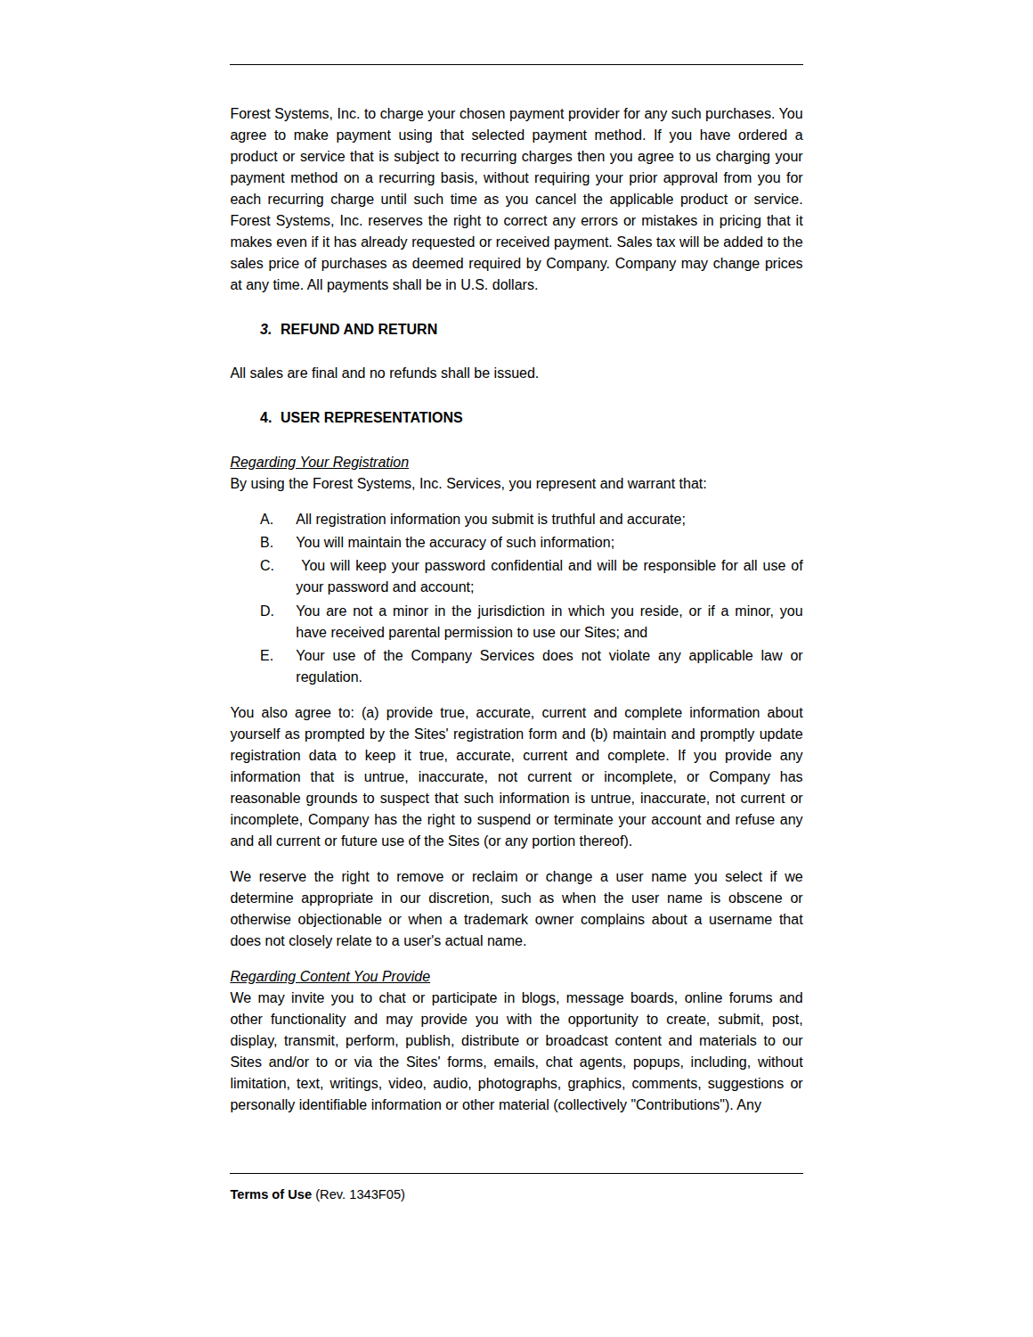Forest Systems, Inc. to charge your chosen payment provider for any such purchases. You agree to make payment using that selected payment method. If you have ordered a product or service that is subject to recurring charges then you agree to us charging your payment method on a recurring basis, without requiring your prior approval from you for each recurring charge until such time as you cancel the applicable product or service. Forest Systems, Inc. reserves the right to correct any errors or mistakes in pricing that it makes even if it has already requested or received payment. Sales tax will be added to the sales price of purchases as deemed required by Company. Company may change prices at any time. All payments shall be in U.S. dollars.
3. REFUND AND RETURN
All sales are final and no refunds shall be issued.
4. USER REPRESENTATIONS
Regarding Your Registration
By using the Forest Systems, Inc. Services, you represent and warrant that:
A. All registration information you submit is truthful and accurate;
B. You will maintain the accuracy of such information;
C. You will keep your password confidential and will be responsible for all use of your password and account;
D. You are not a minor in the jurisdiction in which you reside, or if a minor, you have received parental permission to use our Sites; and
E. Your use of the Company Services does not violate any applicable law or regulation.
You also agree to: (a) provide true, accurate, current and complete information about yourself as prompted by the Sites' registration form and (b) maintain and promptly update registration data to keep it true, accurate, current and complete. If you provide any information that is untrue, inaccurate, not current or incomplete, or Company has reasonable grounds to suspect that such information is untrue, inaccurate, not current or incomplete, Company has the right to suspend or terminate your account and refuse any and all current or future use of the Sites (or any portion thereof).
We reserve the right to remove or reclaim or change a user name you select if we determine appropriate in our discretion, such as when the user name is obscene or otherwise objectionable or when a trademark owner complains about a username that does not closely relate to a user's actual name.
Regarding Content You Provide
We may invite you to chat or participate in blogs, message boards, online forums and other functionality and may provide you with the opportunity to create, submit, post, display, transmit, perform, publish, distribute or broadcast content and materials to our Sites and/or to or via the Sites' forms, emails, chat agents, popups, including, without limitation, text, writings, video, audio, photographs, graphics, comments, suggestions or personally identifiable information or other material (collectively "Contributions"). Any
Terms of Use (Rev. 1343F05)